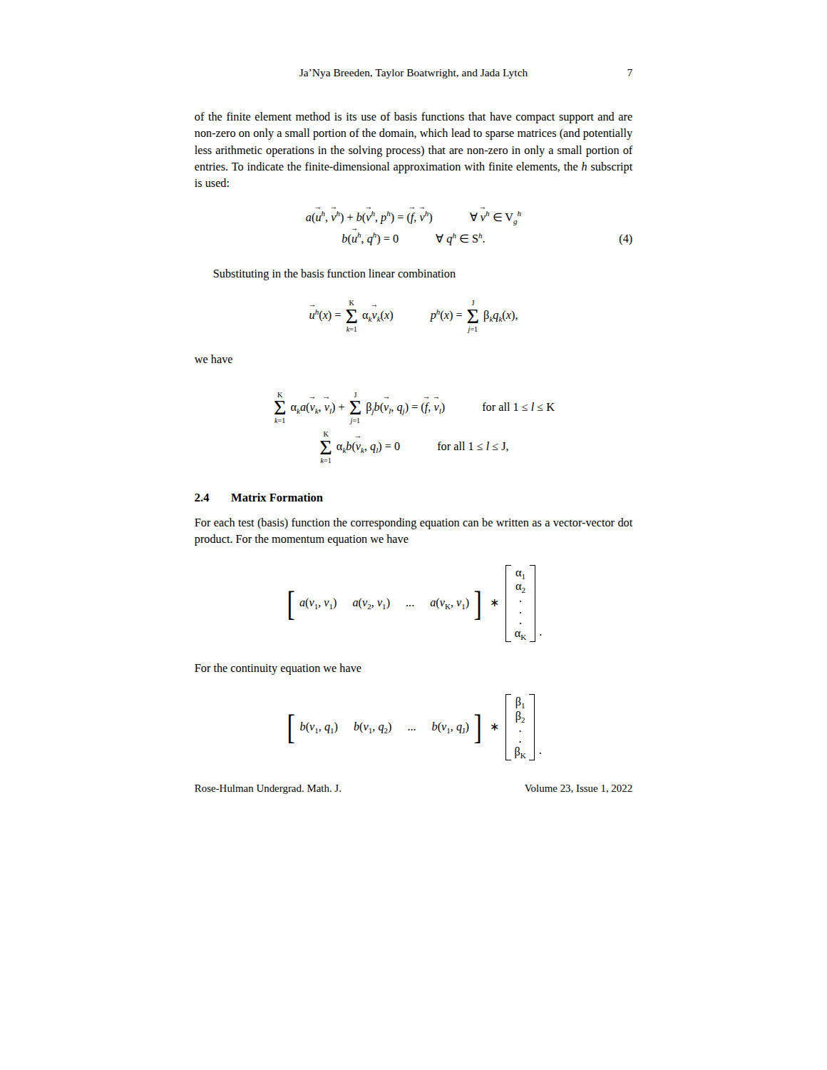Ja’Nya Breeden, Taylor Boatwright, and Jada Lytch
7
of the finite element method is its use of basis functions that have compact support and are non-zero on only a small portion of the domain, which lead to sparse matrices (and potentially less arithmetic operations in the solving process) that are non-zero in only a small portion of entries. To indicate the finite-dimensional approximation with finite elements, the h subscript is used:
a(uh, vh) + b(vh, ph) = (f, vh) ∀ vh ∈ Vgh
b(uh, qh) = 0 ∀ qh ∈ Sh.
(4)
Substituting in the basis function linear combination
uh(x) = KΣk=1 αkvk(x) ph(x) = JΣj=1 βkqk(x),
we have
KΣk=1 αka(vk, vl) + JΣj=1 βjb(vl, qj) = (f, vl) for all 1 ≤ l ≤ K
KΣk=1 αkb(vk, ql) = 0 for all 1 ≤ l ≤ J,
2.4 Matrix Formation
For each test (basis) function the corresponding equation can be written as a vector-vector dot product. For the momentum equation we have
[ a(v1, v1) a(v2, v1) ... a(vK, v1) ] ∗ α1 α2 . . . αK .
For the continuity equation we have
[ b(v1, q1) b(v1, q2) ... b(v1, qJ) ] ∗ β1 β2 . . βK .
Rose-Hulman Undergrad. Math. J.
Volume 23, Issue 1, 2022